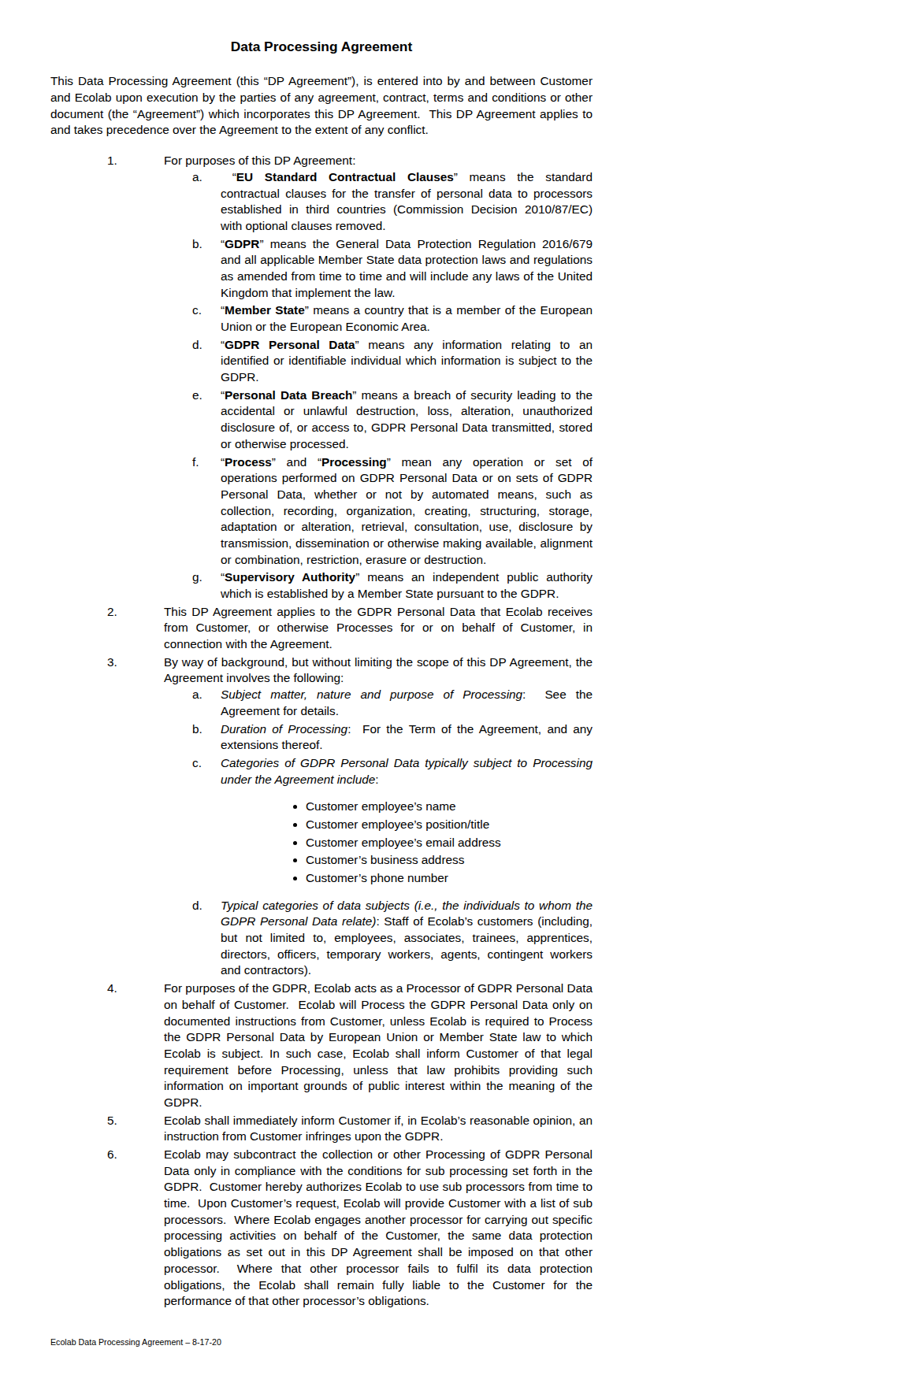Data Processing Agreement
This Data Processing Agreement (this “DP Agreement”), is entered into by and between Customer and Ecolab upon execution by the parties of any agreement, contract, terms and conditions or other document (the “Agreement”) which incorporates this DP Agreement. This DP Agreement applies to and takes precedence over the Agreement to the extent of any conflict.
For purposes of this DP Agreement:
“EU Standard Contractual Clauses” means the standard contractual clauses for the transfer of personal data to processors established in third countries (Commission Decision 2010/87/EC) with optional clauses removed.
“GDPR” means the General Data Protection Regulation 2016/679 and all applicable Member State data protection laws and regulations as amended from time to time and will include any laws of the United Kingdom that implement the law.
“Member State” means a country that is a member of the European Union or the European Economic Area.
“GDPR Personal Data” means any information relating to an identified or identifiable individual which information is subject to the GDPR.
“Personal Data Breach” means a breach of security leading to the accidental or unlawful destruction, loss, alteration, unauthorized disclosure of, or access to, GDPR Personal Data transmitted, stored or otherwise processed.
“Process” and “Processing” mean any operation or set of operations performed on GDPR Personal Data or on sets of GDPR Personal Data, whether or not by automated means, such as collection, recording, organization, creating, structuring, storage, adaptation or alteration, retrieval, consultation, use, disclosure by transmission, dissemination or otherwise making available, alignment or combination, restriction, erasure or destruction.
“Supervisory Authority” means an independent public authority which is established by a Member State pursuant to the GDPR.
This DP Agreement applies to the GDPR Personal Data that Ecolab receives from Customer, or otherwise Processes for or on behalf of Customer, in connection with the Agreement.
By way of background, but without limiting the scope of this DP Agreement, the Agreement involves the following:
Subject matter, nature and purpose of Processing: See the Agreement for details.
Duration of Processing: For the Term of the Agreement, and any extensions thereof.
Categories of GDPR Personal Data typically subject to Processing under the Agreement include:
Customer employee’s name
Customer employee’s position/title
Customer employee’s email address
Customer’s business address
Customer’s phone number
Typical categories of data subjects (i.e., the individuals to whom the GDPR Personal Data relate): Staff of Ecolab’s customers (including, but not limited to, employees, associates, trainees, apprentices, directors, officers, temporary workers, agents, contingent workers and contractors).
For purposes of the GDPR, Ecolab acts as a Processor of GDPR Personal Data on behalf of Customer. Ecolab will Process the GDPR Personal Data only on documented instructions from Customer, unless Ecolab is required to Process the GDPR Personal Data by European Union or Member State law to which Ecolab is subject. In such case, Ecolab shall inform Customer of that legal requirement before Processing, unless that law prohibits providing such information on important grounds of public interest within the meaning of the GDPR.
Ecolab shall immediately inform Customer if, in Ecolab’s reasonable opinion, an instruction from Customer infringes upon the GDPR.
Ecolab may subcontract the collection or other Processing of GDPR Personal Data only in compliance with the conditions for sub processing set forth in the GDPR. Customer hereby authorizes Ecolab to use sub processors from time to time. Upon Customer’s request, Ecolab will provide Customer with a list of sub processors. Where Ecolab engages another processor for carrying out specific processing activities on behalf of the Customer, the same data protection obligations as set out in this DP Agreement shall be imposed on that other processor. Where that other processor fails to fulfil its data protection obligations, the Ecolab shall remain fully liable to the Customer for the performance of that other processor’s obligations.
Ecolab Data Processing Agreement – 8-17-20